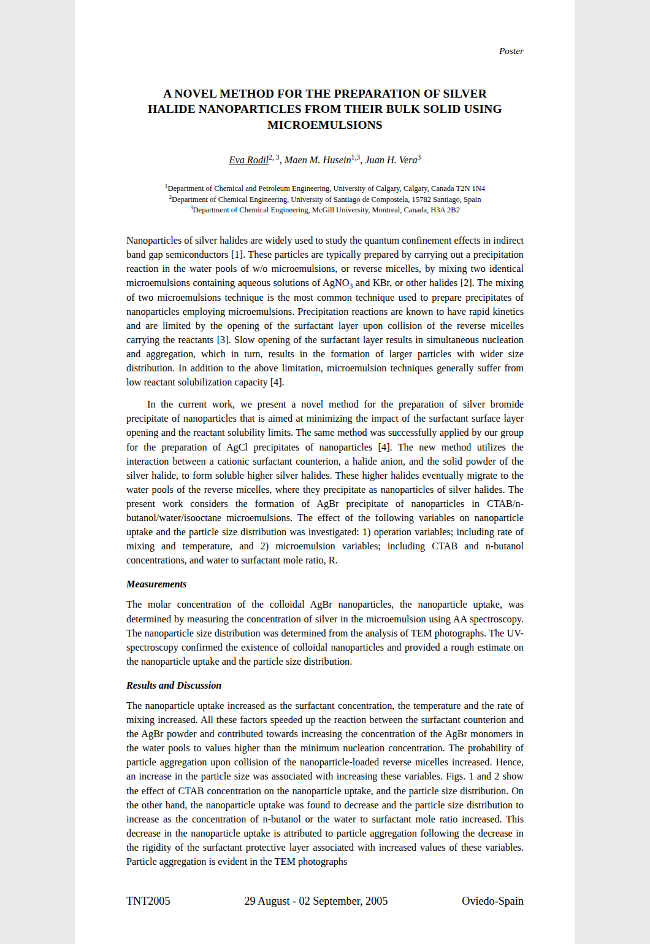Poster
A NOVEL METHOD FOR THE PREPARATION OF SILVER
HALIDE NANOPARTICLES FROM THEIR BULK SOLID USING
MICROEMULSIONS
Eva Rodil2, 3, Maen M. Husein1,3, Juan H. Vera3
1Department of Chemical and Petroleum Engineering, University of Calgary, Calgary, Canada T2N 1N4
2Department of Chemical Engineering, University of Santiago de Compostela, 15782 Santiago, Spain
3Department of Chemical Engineering, McGill University, Montreal, Canada, H3A 2B2
Nanoparticles of silver halides are widely used to study the quantum confinement effects in indirect band gap semiconductors [1]. These particles are typically prepared by carrying out a precipitation reaction in the water pools of w/o microemulsions, or reverse micelles, by mixing two identical microemulsions containing aqueous solutions of AgNO3 and KBr, or other halides [2]. The mixing of two microemulsions technique is the most common technique used to prepare precipitates of nanoparticles employing microemulsions. Precipitation reactions are known to have rapid kinetics and are limited by the opening of the surfactant layer upon collision of the reverse micelles carrying the reactants [3]. Slow opening of the surfactant layer results in simultaneous nucleation and aggregation, which in turn, results in the formation of larger particles with wider size distribution. In addition to the above limitation, microemulsion techniques generally suffer from low reactant solubilization capacity [4].
In the current work, we present a novel method for the preparation of silver bromide precipitate of nanoparticles that is aimed at minimizing the impact of the surfactant surface layer opening and the reactant solubility limits. The same method was successfully applied by our group for the preparation of AgCl precipitates of nanoparticles [4]. The new method utilizes the interaction between a cationic surfactant counterion, a halide anion, and the solid powder of the silver halide, to form soluble higher silver halides. These higher halides eventually migrate to the water pools of the reverse micelles, where they precipitate as nanoparticles of silver halides. The present work considers the formation of AgBr precipitate of nanoparticles in CTAB/n-butanol/water/isooctane microemulsions. The effect of the following variables on nanoparticle uptake and the particle size distribution was investigated: 1) operation variables; including rate of mixing and temperature, and 2) microemulsion variables; including CTAB and n-butanol concentrations, and water to surfactant mole ratio, R.
Measurements
The molar concentration of the colloidal AgBr nanoparticles, the nanoparticle uptake, was determined by measuring the concentration of silver in the microemulsion using AA spectroscopy. The nanoparticle size distribution was determined from the analysis of TEM photographs. The UV-spectroscopy confirmed the existence of colloidal nanoparticles and provided a rough estimate on the nanoparticle uptake and the particle size distribution.
Results and Discussion
The nanoparticle uptake increased as the surfactant concentration, the temperature and the rate of mixing increased. All these factors speeded up the reaction between the surfactant counterion and the AgBr powder and contributed towards increasing the concentration of the AgBr monomers in the water pools to values higher than the minimum nucleation concentration. The probability of particle aggregation upon collision of the nanoparticle-loaded reverse micelles increased. Hence, an increase in the particle size was associated with increasing these variables. Figs. 1 and 2 show the effect of CTAB concentration on the nanoparticle uptake, and the particle size distribution. On the other hand, the nanoparticle uptake was found to decrease and the particle size distribution to increase as the concentration of n-butanol or the water to surfactant mole ratio increased. This decrease in the nanoparticle uptake is attributed to particle aggregation following the decrease in the rigidity of the surfactant protective layer associated with increased values of these variables. Particle aggregation is evident in the TEM photographs
TNT2005
29 August - 02 September, 2005
Oviedo-Spain